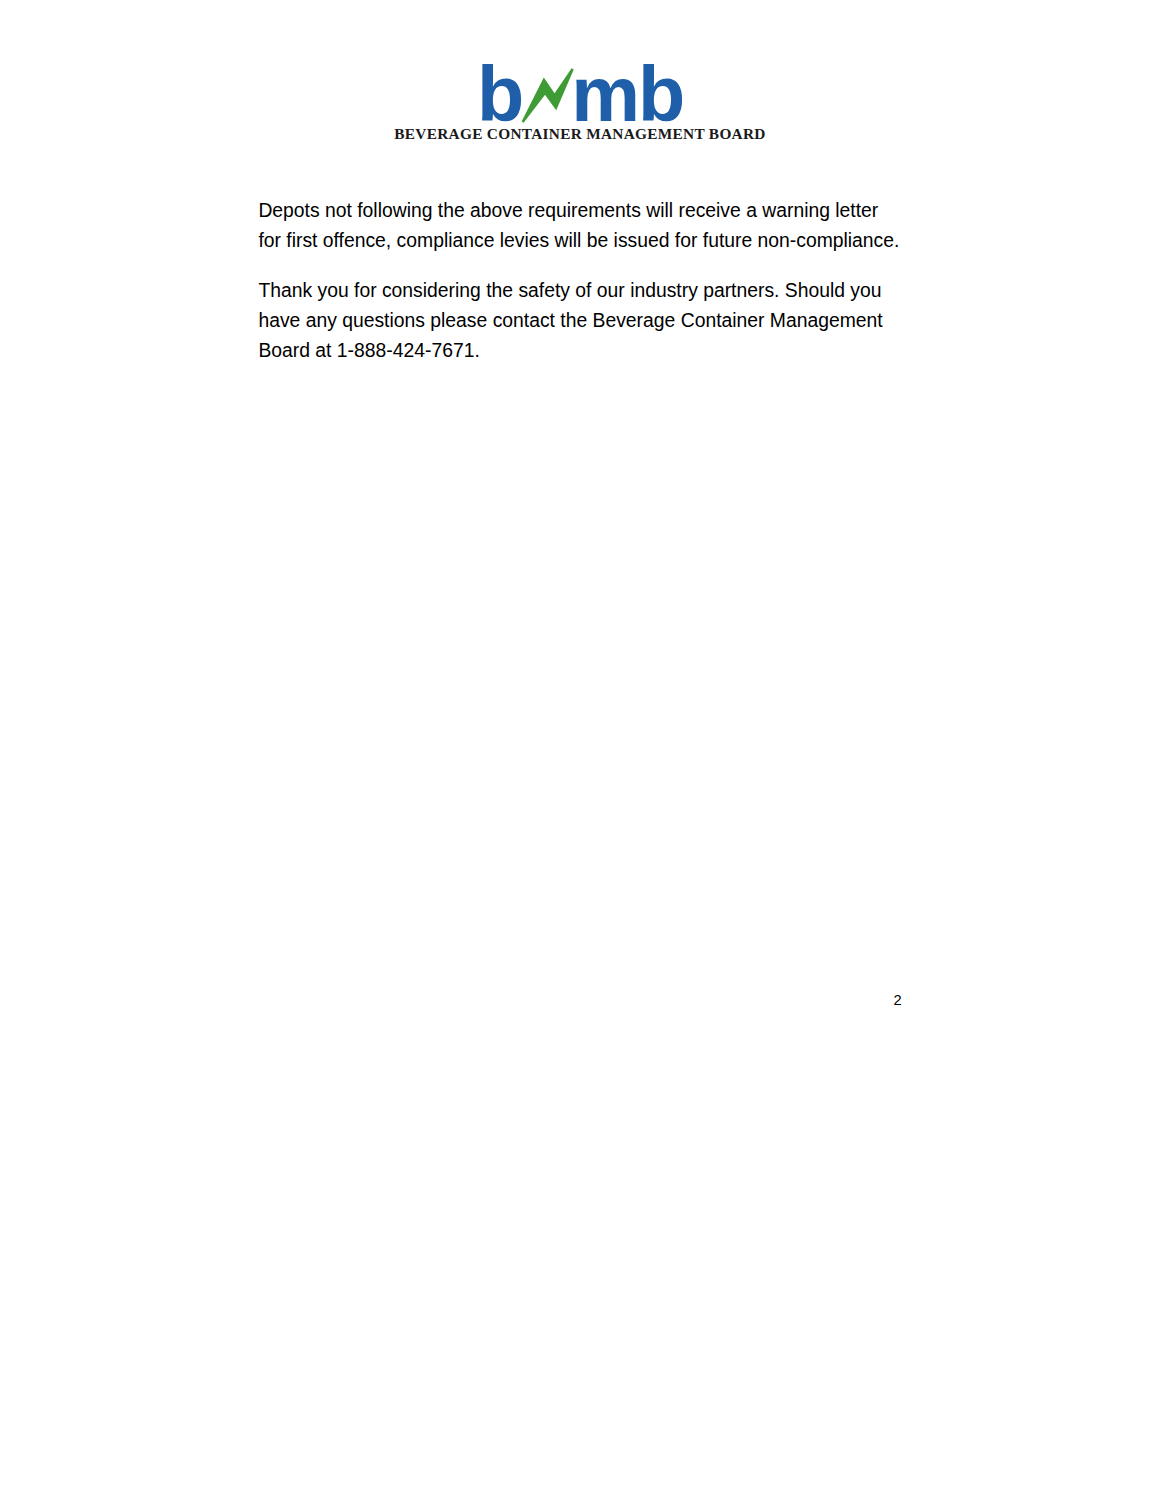b🗲mb
BEVERAGE CONTAINER MANAGEMENT BOARD
Depots not following the above requirements will receive a warning letter for first offence, compliance levies will be issued for future non-compliance.
Thank you for considering the safety of our industry partners. Should you have any questions please contact the Beverage Container Management Board at 1-888-424-7671.
2